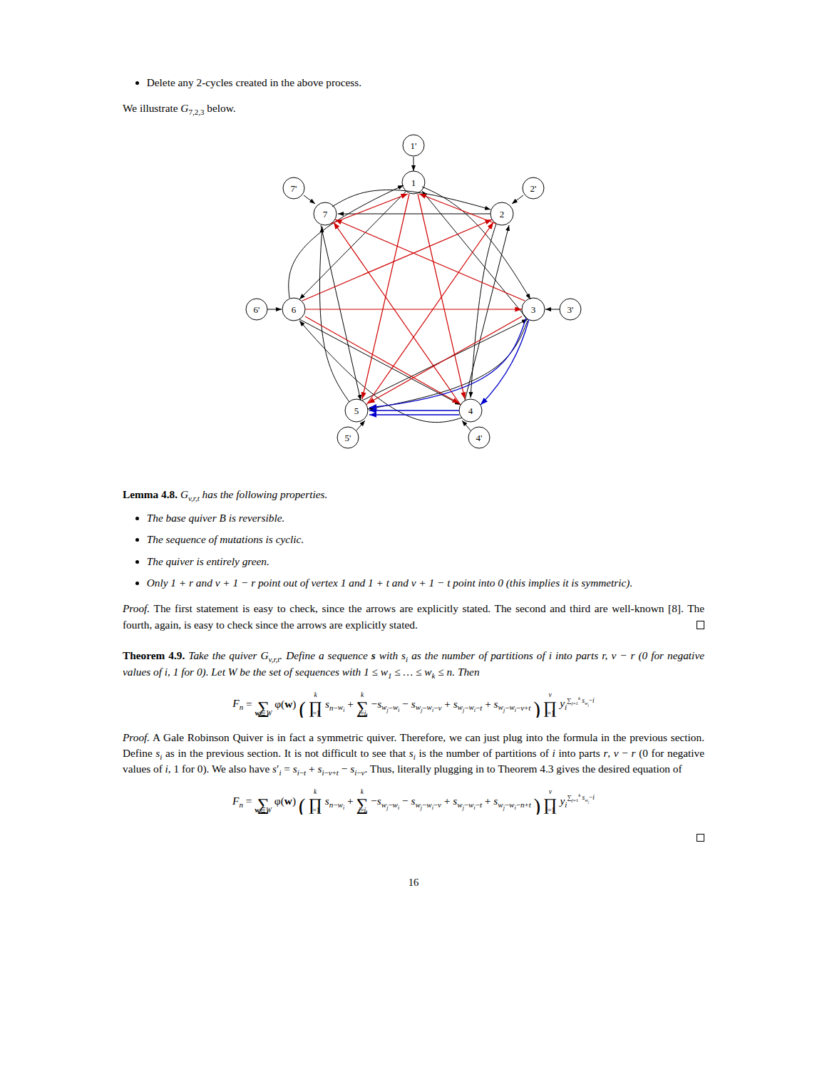Delete any 2-cycles created in the above process.
We illustrate G7,2,3 below.
1' 2' 3' 4' 5' 6' 7' 1 2 3 4 5 6 7
Lemma 4.8. Gv,r,t has the following properties.
The base quiver B is reversible.
The sequence of mutations is cyclic.
The quiver is entirely green.
Only 1 + r and v + 1 − r point out of vertex 1 and 1 + t and v + 1 − t point into 0 (this implies it is symmetric).
Proof. The first statement is easy to check, since the arrows are explicitly stated. The second and third are well-known [8]. The fourth, again, is easy to check since the arrows are explicitly stated.
Theorem 4.9. Take the quiver Gv,r,t. Define a sequence s with si as the number of partitions of i into parts r, v − r (0 for negative values of i, 1 for 0). Let W be the set of sequences with 1 ≤ w1 ≤ … ≤ wk ≤ n. Then
Fn = ∑w∈W φ(w) ( k∏i=1 sn−wi + k∑j=i −swj−wi − swj−wi−v + swj−wi−t + swj−wi−v+t ) v∏i=1 yi∑j=1k swj−i
Proof. A Gale Robinson Quiver is in fact a symmetric quiver. Therefore, we can just plug into the formula in the previous section. Define si as in the previous section. It is not difficult to see that si is the number of partitions of i into parts r, v − r (0 for negative values of i, 1 for 0). We also have s′i = si−t + si−v+t − si−v. Thus, literally plugging in to Theorem 4.3 gives the desired equation of
Fn = ∑w∈W φ(w) ( k∏i=1 sn−wi + k∑j=i −swj−wi − swj−wi−v + swj−wi−t + swj−wi−n+t ) v∏i=1 yi∑j=1k swj−i
16